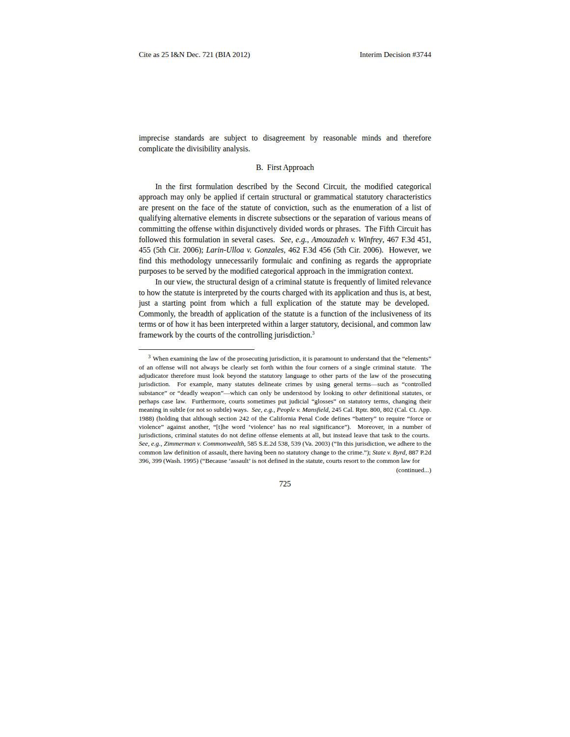Cite as 25 I&N Dec. 721 (BIA 2012)
Interim Decision #3744
imprecise standards are subject to disagreement by reasonable minds and therefore complicate the divisibility analysis.
B. First Approach
In the first formulation described by the Second Circuit, the modified categorical approach may only be applied if certain structural or grammatical statutory characteristics are present on the face of the statute of conviction, such as the enumeration of a list of qualifying alternative elements in discrete subsections or the separation of various means of committing the offense within disjunctively divided words or phrases. The Fifth Circuit has followed this formulation in several cases. See, e.g., Amouzadeh v. Winfrey, 467 F.3d 451, 455 (5th Cir. 2006); Larin-Ulloa v. Gonzales, 462 F.3d 456 (5th Cir. 2006). However, we find this methodology unnecessarily formulaic and confining as regards the appropriate purposes to be served by the modified categorical approach in the immigration context.
In our view, the structural design of a criminal statute is frequently of limited relevance to how the statute is interpreted by the courts charged with its application and thus is, at best, just a starting point from which a full explication of the statute may be developed. Commonly, the breadth of application of the statute is a function of the inclusiveness of its terms or of how it has been interpreted within a larger statutory, decisional, and common law framework by the courts of the controlling jurisdiction.3
3 When examining the law of the prosecuting jurisdiction, it is paramount to understand that the “elements” of an offense will not always be clearly set forth within the four corners of a single criminal statute. The adjudicator therefore must look beyond the statutory language to other parts of the law of the prosecuting jurisdiction. For example, many statutes delineate crimes by using general terms—such as “controlled substance” or “deadly weapon”—which can only be understood by looking to other definitional statutes, or perhaps case law. Furthermore, courts sometimes put judicial “glosses” on statutory terms, changing their meaning in subtle (or not so subtle) ways. See, e.g., People v. Mansfield, 245 Cal. Rptr. 800, 802 (Cal. Ct. App. 1988) (holding that although section 242 of the California Penal Code defines “battery” to require “force or violence” against another, “[t]he word ‘violence’ has no real significance”). Moreover, in a number of jurisdictions, criminal statutes do not define offense elements at all, but instead leave that task to the courts. See, e.g., Zimmerman v. Commonwealth, 585 S.E.2d 538, 539 (Va. 2003) (“In this jurisdiction, we adhere to the common law definition of assault, there having been no statutory change to the crime.”); State v. Byrd, 887 P.2d 396, 399 (Wash. 1995) (“Because ‘assault’ is not defined in the statute, courts resort to the common law for
(continued...)
725